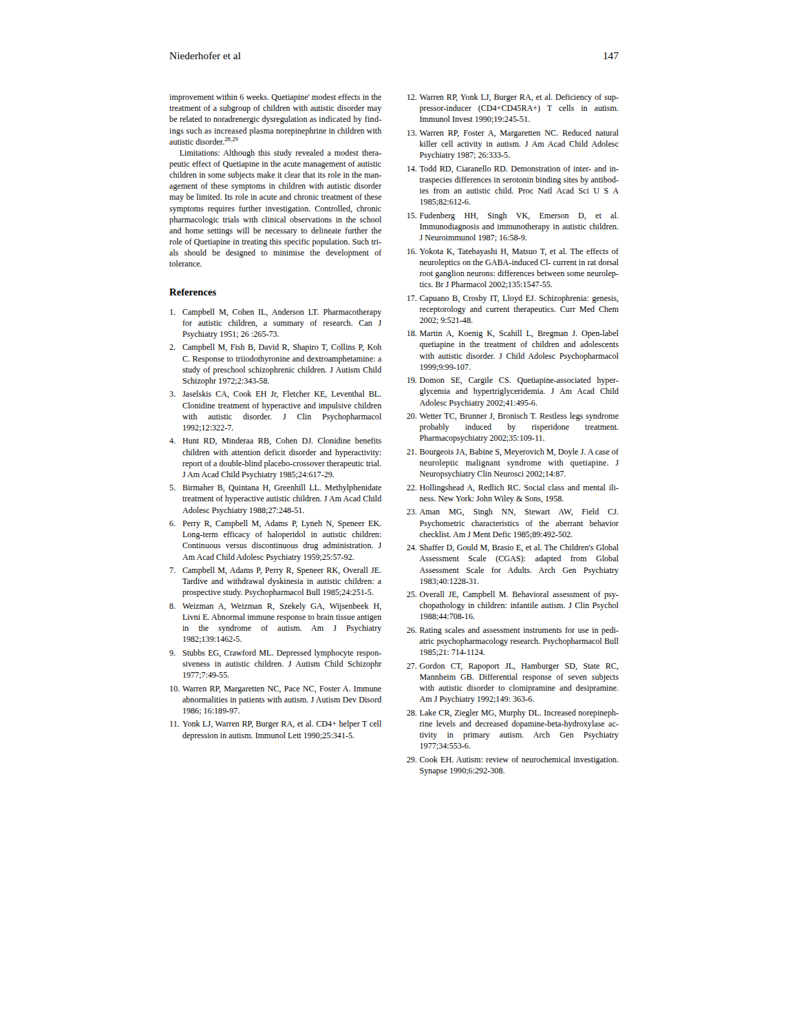Niederhofer et al 147
improvement within 6 weeks. Quetiapine' modest effects in the treatment of a subgroup of children with autistic disorder may be related to noradrenergic dysregulation as indicated by findings such as increased plasma norepinephrine in children with autistic disorder.28,29
Limitations: Although this study revealed a modest therapeutic effect of Quetiapine in the acute management of autistic children in some subjects make it clear that its role in the management of these symptoms in children with autistic disorder may be limited. Its role in acute and chronic treatment of these symptoms requires further investigation. Controlled, chronic pharmacologic trials with clinical observations in the school and home settings will be necessary to delineate further the role of Quetiapine in treating this specific population. Such trials should be designed to minimise the development of tolerance.
References
Campbell M, Cohen IL, Anderson LT. Pharmacotherapy for autistic children, a summary of research. Can J Psychiatry 1951; 26 :265-73.
Campbell M, Fish B, David R, Shapiro T, Collins P, Koh C. Response to triiodothyronine and dextroamphetamine: a study of preschool schizophrenic children. J Autism Child Schizophr 1972;2:343-58.
Jaselskis CA, Cook EH Jr, Fletcher KE, Leventhal BL. Clonidine treatment of hyperactive and impulsive children with autistic disorder. J Clin Psychopharmacol 1992;12:322-7.
Hunt RD, Minderaa RB, Cohen DJ. Clonidine benefits children with attention deficit disorder and hyperactivity: report of a double-blind placebo-crossover therapeutic trial. J Am Acad Child Psychiatry 1985;24:617-29.
Birmaher B, Quintana H, Greenhill LL. Methylphenidate treatment of hyperactive autistic children. J Am Acad Child Adolesc Psychiatry 1988;27:248-51.
Perry R, Campbell M, Adams P, Lyneh N, Speneer EK. Long-term efficacy of haloperidol in autistic children: Continuous versus discontinuous drug administration. J Am Acad Child Adolesc Psychiatry 1959;25:57-92.
Campbell M, Adams P, Perry R, Speneer RK, Overall JE. Tardive and withdrawal dyskinesia in autistic children: a prospective study. Psychopharmacol Bull 1985;24:251-5.
Weizman A, Weizman R, Szekely GA, Wijsenbeek H, Livni E. Abnormal immune response to brain tissue antigen in the syndrome of autism. Am J Psychiatry 1982;139:1462-5.
Stubbs EG, Crawford ML. Depressed lymphocyte responsiveness in autistic children. J Autism Child Schizophr 1977;7:49-55.
Warren RP, Margaretten NC, Pace NC, Foster A. Immune abnormalities in patients with autism. J Autism Dev Disord 1986; 16:189-97.
Yonk LJ, Warren RP, Burger RA, et al. CD4+ helper T cell depression in autism. Immunol Lett 1990;25:341-5.
Warren RP, Yonk LJ, Burger RA, et al. Deficiency of suppressor-inducer (CD4+CD45RA+) T cells in autism. Immunol Invest 1990;19:245-51.
Warren RP, Foster A, Margaretten NC. Reduced natural killer cell activity in autism. J Am Acad Child Adolesc Psychiatry 1987; 26:333-5.
Todd RD, Ciaranello RD. Demonstration of inter- and intraspecies differences in serotonin binding sites by antibodies from an autistic child. Proc Natl Acad Sci U S A 1985;82:612-6.
Fudenberg HH, Singh VK, Emerson D, et al. Immunodiagnosis and immunotherapy in autistic children. J Neuroimmunol 1987; 16:58-9.
Yokota K, Tatebayashi H, Matsuo T, et al. The effects of neuroleptics on the GABA-induced Cl- current in rat dorsal root ganglion neurons: differences between some neuroleptics. Br J Pharmacol 2002;135:1547-55.
Capuano B, Crosby IT, Lloyd EJ. Schizophrenia: genesis, receptorology and current therapeutics. Curr Med Chem 2002; 9:521-48.
Martin A, Koenig K, Scahill L, Bregman J. Open-label quetiapine in the treatment of children and adolescents with autistic disorder. J Child Adolesc Psychopharmacol 1999;9:99-107.
Domon SE, Cargile CS. Quetiapine-associated hyperglycemia and hypertriglyceridemia. J Am Acad Child Adolesc Psychiatry 2002;41:495-6.
Wetter TC, Brunner J, Bronisch T. Restless legs syndrome probably induced by risperidone treatment. Pharmacopsychiatry 2002;35:109-11.
Bourgeois JA, Babine S, Meyerovich M, Doyle J. A case of neuroleptic malignant syndrome with quetiapine. J Neuropsychiatry Clin Neurosci 2002;14:87.
Hollingshead A, Redlich RC. Social class and mental iliness. New York: John Wiley & Sons, 1958.
Aman MG, Singh NN, Stewart AW, Field CJ. Psychometric characteristics of the aberrant behavior checklist. Am J Ment Defic 1985;89:492-502.
Shaffer D, Gould M, Brasio E, et al. The Children's Global Assessment Scale (CGAS): adapted from Global Assessment Scale for Adults. Arch Gen Psychiatry 1983;40:1228-31.
Overall JE, Campbell M. Behavioral assessment of psychopathology in children: infantile autism. J Clin Psychol 1988;44:708-16.
Rating scales and assessment instruments for use in pediatric psychopharmacology research. Psychopharmacol Bull 1985;21: 714-1124.
Gordon CT, Rapoport JL, Hamburger SD, State RC, Mannheim GB. Differential response of seven subjects with autistic disorder to clomipramine and desipramine. Am J Psychiatry 1992;149: 363-6.
Lake CR, Ziegler MG, Murphy DL. Increased norepinephrine levels and decreased dopamine-beta-hydroxylase activity in primary autism. Arch Gen Psychiatry 1977;34:553-6.
Cook EH. Autism: review of neurochemical investigation. Synapse 1990;6:292-308.